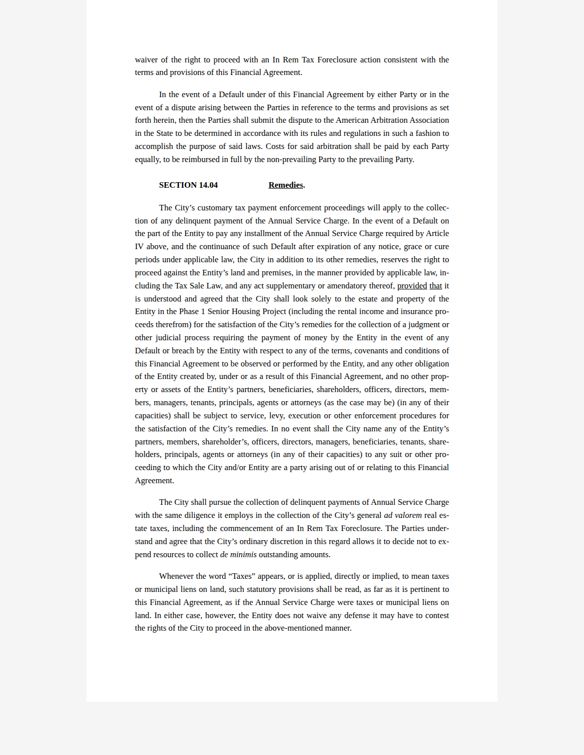waiver of the right to proceed with an In Rem Tax Foreclosure action consistent with the terms and provisions of this Financial Agreement.
In the event of a Default under of this Financial Agreement by either Party or in the event of a dispute arising between the Parties in reference to the terms and provisions as set forth herein, then the Parties shall submit the dispute to the American Arbitration Association in the State to be determined in accordance with its rules and regulations in such a fashion to accomplish the purpose of said laws. Costs for said arbitration shall be paid by each Party equally, to be reimbursed in full by the non-prevailing Party to the prevailing Party.
SECTION 14.04 Remedies.
The City’s customary tax payment enforcement proceedings will apply to the collection of any delinquent payment of the Annual Service Charge. In the event of a Default on the part of the Entity to pay any installment of the Annual Service Charge required by Article IV above, and the continuance of such Default after expiration of any notice, grace or cure periods under applicable law, the City in addition to its other remedies, reserves the right to proceed against the Entity’s land and premises, in the manner provided by applicable law, including the Tax Sale Law, and any act supplementary or amendatory thereof, provided that it is understood and agreed that the City shall look solely to the estate and property of the Entity in the Phase 1 Senior Housing Project (including the rental income and insurance proceeds therefrom) for the satisfaction of the City’s remedies for the collection of a judgment or other judicial process requiring the payment of money by the Entity in the event of any Default or breach by the Entity with respect to any of the terms, covenants and conditions of this Financial Agreement to be observed or performed by the Entity, and any other obligation of the Entity created by, under or as a result of this Financial Agreement, and no other property or assets of the Entity’s partners, beneficiaries, shareholders, officers, directors, members, managers, tenants, principals, agents or attorneys (as the case may be) (in any of their capacities) shall be subject to service, levy, execution or other enforcement procedures for the satisfaction of the City’s remedies. In no event shall the City name any of the Entity’s partners, members, shareholder’s, officers, directors, managers, beneficiaries, tenants, shareholders, principals, agents or attorneys (in any of their capacities) to any suit or other proceeding to which the City and/or Entity are a party arising out of or relating to this Financial Agreement.
The City shall pursue the collection of delinquent payments of Annual Service Charge with the same diligence it employs in the collection of the City’s general ad valorem real estate taxes, including the commencement of an In Rem Tax Foreclosure. The Parties understand and agree that the City’s ordinary discretion in this regard allows it to decide not to expend resources to collect de minimis outstanding amounts.
Whenever the word “Taxes” appears, or is applied, directly or implied, to mean taxes or municipal liens on land, such statutory provisions shall be read, as far as it is pertinent to this Financial Agreement, as if the Annual Service Charge were taxes or municipal liens on land. In either case, however, the Entity does not waive any defense it may have to contest the rights of the City to proceed in the above-mentioned manner.